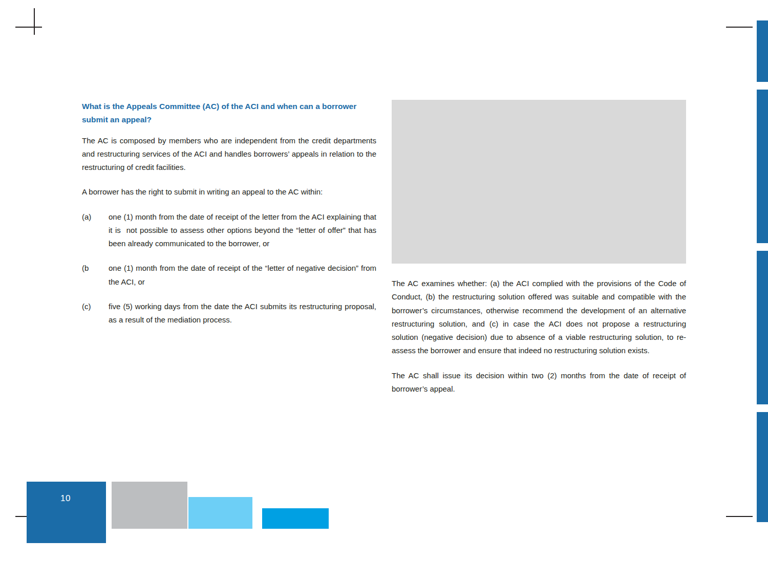What is the Appeals Committee (AC) of the ACI and when can a borrower submit an appeal?
The AC is composed by members who are independent from the credit departments and restructuring services of the ACI and handles borrowers’ appeals in relation to the restructuring of credit facilities.
A borrower has the right to submit in writing an appeal to the AC within:
(a)
one (1) month from the date of receipt of the letter from the ACI explaining that it is not possible to assess other options beyond the “letter of offer” that has been already communicated to the borrower, or
(b
one (1) month from the date of receipt of the “letter of negative decision” from the ACI, or
(c)
five (5) working days from the date the ACI submits its restructuring proposal, as a result of the mediation process.
The AC examines whether: (a) the ACI complied with the provisions of the Code of Conduct, (b) the restructuring solution offered was suitable and compatible with the borrower’s circumstances, otherwise recommend the development of an alternative restructuring solution, and (c) in case the ACI does not propose a restructuring solution (negative decision) due to absence of a viable restructuring solution, to re-assess the borrower and ensure that indeed no restructuring solution exists.
The AC shall issue its decision within two (2) months from the date of receipt of borrower’s appeal.
10